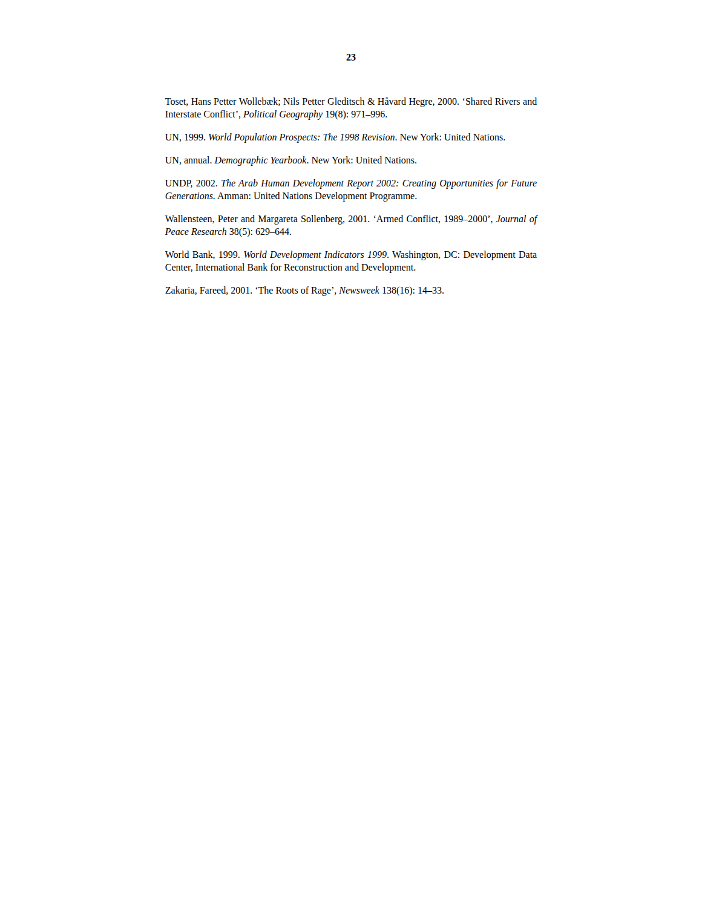23
Toset, Hans Petter Wollebæk; Nils Petter Gleditsch & Håvard Hegre, 2000. ‘Shared Rivers and Interstate Conflict’, Political Geography 19(8): 971–996.
UN, 1999. World Population Prospects: The 1998 Revision. New York: United Nations.
UN, annual. Demographic Yearbook. New York: United Nations.
UNDP, 2002. The Arab Human Development Report 2002: Creating Opportunities for Future Generations. Amman: United Nations Development Programme.
Wallensteen, Peter and Margareta Sollenberg, 2001. ‘Armed Conflict, 1989–2000’, Journal of Peace Research 38(5): 629–644.
World Bank, 1999. World Development Indicators 1999. Washington, DC: Development Data Center, International Bank for Reconstruction and Development.
Zakaria, Fareed, 2001. ‘The Roots of Rage’, Newsweek 138(16): 14–33.